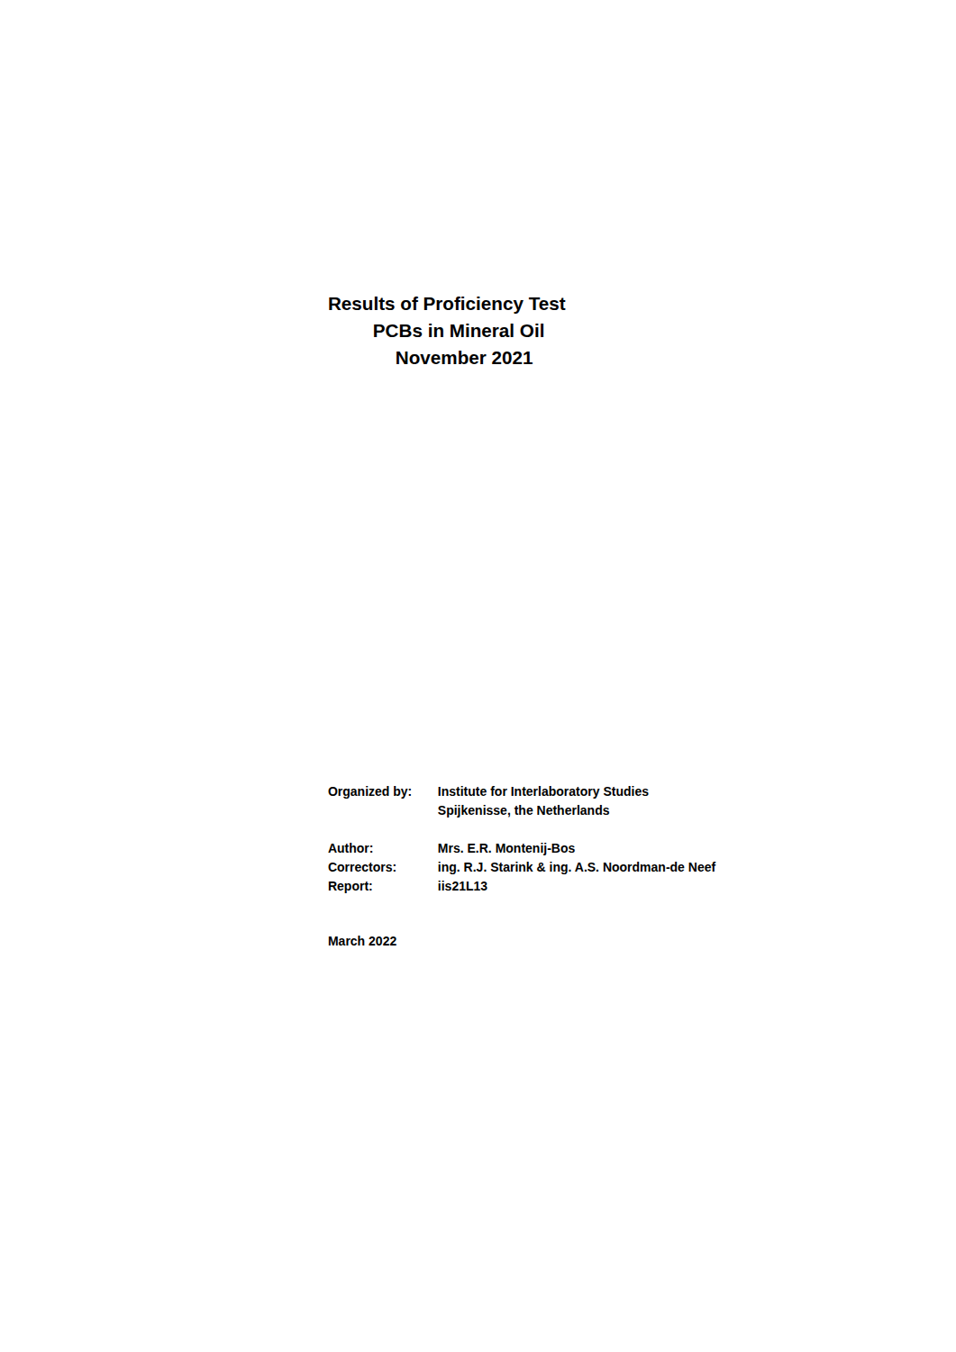Results of Proficiency Test
PCBs in Mineral Oil
November 2021
| Organized by: | Institute for Interlaboratory Studies |
| | Spijkenisse, the Netherlands |
| Author: | Mrs. E.R. Montenij-Bos |
| Correctors: | ing. R.J. Starink & ing. A.S. Noordman-de Neef |
| Report: | iis21L13 |
March 2022